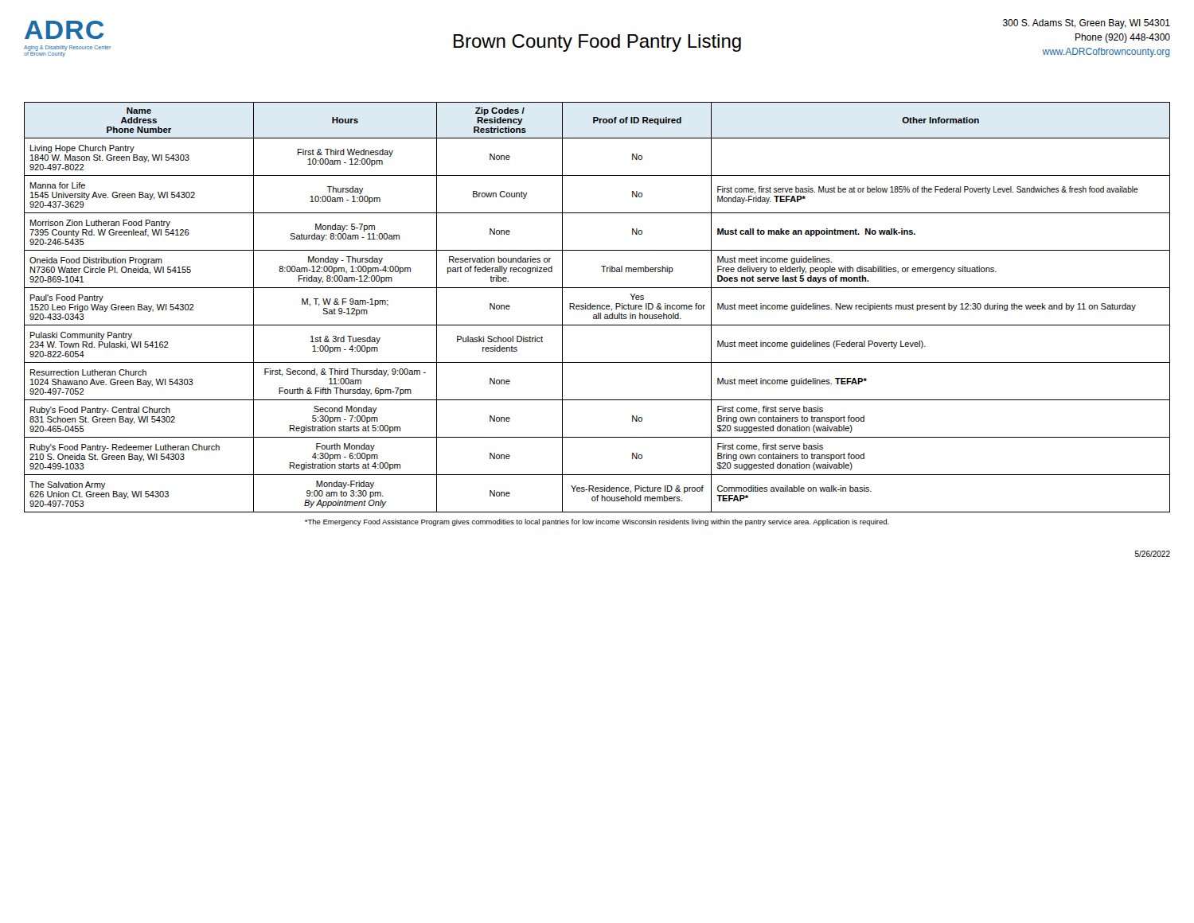ADRC
Aging & Disability Resource Center
of Brown County
Brown County Food Pantry Listing
300 S. Adams St, Green Bay, WI 54301
Phone (920) 448-4300
www.ADRCofbrowncounty.org
| Name Address Phone Number | Hours | Zip Codes / Residency Restrictions | Proof of ID Required | Other Information |
| --- | --- | --- | --- | --- |
| Living Hope Church Pantry 1840 W. Mason St. Green Bay, WI 54303 920-497-8022 | First & Third Wednesday 10:00am - 12:00pm | None | No | |
| Manna for Life 1545 University Ave. Green Bay, WI 54302 920-437-3629 | Thursday 10:00am - 1:00pm | Brown County | No | First come, first serve basis. Must be at or below 185% of the Federal Poverty Level. Sandwiches & fresh food available Monday-Friday. TEFAP* |
| Morrison Zion Lutheran Food Pantry 7395 County Rd. W Greenleaf, WI 54126 920-246-5435 | Monday: 5-7pm Saturday: 8:00am - 11:00am | None | No | Must call to make an appointment. No walk-ins. |
| Oneida Food Distribution Program N7360 Water Circle Pl. Oneida, WI 54155 920-869-1041 | Monday - Thursday 8:00am-12:00pm, 1:00pm-4:00pm Friday, 8:00am-12:00pm | Reservation boundaries or part of federally recognized tribe. | Tribal membership | Must meet income guidelines. Free delivery to elderly, people with disabilities, or emergency situations. Does not serve last 5 days of month. |
| Paul's Food Pantry 1520 Leo Frigo Way Green Bay, WI 54302 920-433-0343 | M, T, W & F 9am-1pm; Sat 9-12pm | None | Yes Residence, Picture ID & income for all adults in household. | Must meet income guidelines. New recipients must present by 12:30 during the week and by 11 on Saturday |
| Pulaski Community Pantry 234 W. Town Rd. Pulaski, WI 54162 920-822-6054 | 1st & 3rd Tuesday 1:00pm - 4:00pm | Pulaski School District residents | | Must meet income guidelines (Federal Poverty Level). |
| Resurrection Lutheran Church 1024 Shawano Ave. Green Bay, WI 54303 920-497-7052 | First, Second, & Third Thursday, 9:00am - 11:00am Fourth & Fifth Thursday, 6pm-7pm | None | | Must meet income guidelines. TEFAP* |
| Ruby's Food Pantry- Central Church 831 Schoen St. Green Bay, WI 54302 920-465-0455 | Second Monday 5:30pm - 7:00pm Registration starts at 5:00pm | None | No | First come, first serve basis Bring own containers to transport food $20 suggested donation (waivable) |
| Ruby's Food Pantry- Redeemer Lutheran Church 210 S. Oneida St. Green Bay, WI 54303 920-499-1033 | Fourth Monday 4:30pm - 6:00pm Registration starts at 4:00pm | None | No | First come, first serve basis Bring own containers to transport food $20 suggested donation (waivable) |
| The Salvation Army 626 Union Ct. Green Bay, WI 54303 920-497-7053 | Monday-Friday 9:00 am to 3:30 pm. By Appointment Only | None | Yes-Residence, Picture ID & proof of household members. | Commodities available on walk-in basis. TEFAP* |
*The Emergency Food Assistance Program gives commodities to local pantries for low income Wisconsin residents living within the pantry service area. Application is required.
5/26/2022